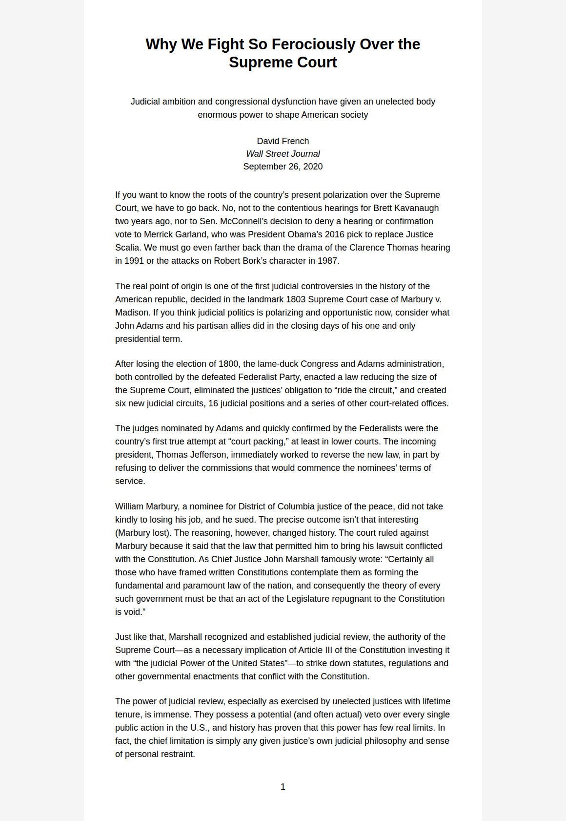Why We Fight So Ferociously Over the Supreme Court
Judicial ambition and congressional dysfunction have given an unelected body enormous power to shape American society
David French
Wall Street Journal
September 26, 2020
If you want to know the roots of the country’s present polarization over the Supreme Court, we have to go back. No, not to the contentious hearings for Brett Kavanaugh two years ago, nor to Sen. McConnell’s decision to deny a hearing or confirmation vote to Merrick Garland, who was President Obama’s 2016 pick to replace Justice Scalia. We must go even farther back than the drama of the Clarence Thomas hearing in 1991 or the attacks on Robert Bork’s character in 1987.
The real point of origin is one of the first judicial controversies in the history of the American republic, decided in the landmark 1803 Supreme Court case of Marbury v. Madison. If you think judicial politics is polarizing and opportunistic now, consider what John Adams and his partisan allies did in the closing days of his one and only presidential term.
After losing the election of 1800, the lame-duck Congress and Adams administration, both controlled by the defeated Federalist Party, enacted a law reducing the size of the Supreme Court, eliminated the justices’ obligation to “ride the circuit,” and created six new judicial circuits, 16 judicial positions and a series of other court-related offices.
The judges nominated by Adams and quickly confirmed by the Federalists were the country’s first true attempt at “court packing,” at least in lower courts. The incoming president, Thomas Jefferson, immediately worked to reverse the new law, in part by refusing to deliver the commissions that would commence the nominees’ terms of service.
William Marbury, a nominee for District of Columbia justice of the peace, did not take kindly to losing his job, and he sued. The precise outcome isn’t that interesting (Marbury lost). The reasoning, however, changed history. The court ruled against Marbury because it said that the law that permitted him to bring his lawsuit conflicted with the Constitution. As Chief Justice John Marshall famously wrote: “Certainly all those who have framed written Constitutions contemplate them as forming the fundamental and paramount law of the nation, and consequently the theory of every such government must be that an act of the Legislature repugnant to the Constitution is void.”
Just like that, Marshall recognized and established judicial review, the authority of the Supreme Court—as a necessary implication of Article III of the Constitution investing it with “the judicial Power of the United States”—to strike down statutes, regulations and other governmental enactments that conflict with the Constitution.
The power of judicial review, especially as exercised by unelected justices with lifetime tenure, is immense. They possess a potential (and often actual) veto over every single public action in the U.S., and history has proven that this power has few real limits. In fact, the chief limitation is simply any given justice’s own judicial philosophy and sense of personal restraint.
1